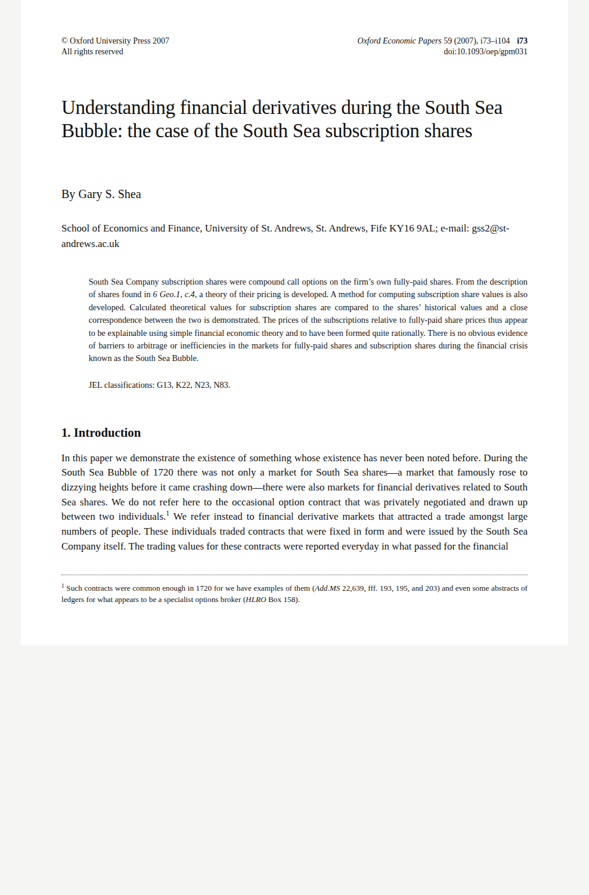© Oxford University Press 2007
All rights reserved
Oxford Economic Papers 59 (2007), i73–i104 i73
doi:10.1093/oep/gpm031
Understanding financial derivatives during the South Sea Bubble: the case of the South Sea subscription shares
By Gary S. Shea
School of Economics and Finance, University of St. Andrews, St. Andrews, Fife KY16 9AL; e-mail: gss2@st-andrews.ac.uk
South Sea Company subscription shares were compound call options on the firm’s own fully-paid shares. From the description of shares found in 6 Geo.1, c.4, a theory of their pricing is developed. A method for computing subscription share values is also developed. Calculated theoretical values for subscription shares are compared to the shares’ historical values and a close correspondence between the two is demonstrated. The prices of the subscriptions relative to fully-paid share prices thus appear to be explainable using simple financial economic theory and to have been formed quite rationally. There is no obvious evidence of barriers to arbitrage or inefficiencies in the markets for fully-paid shares and subscription shares during the financial crisis known as the South Sea Bubble.
JEL classifications: G13, K22, N23, N83.
1. Introduction
In this paper we demonstrate the existence of something whose existence has never been noted before. During the South Sea Bubble of 1720 there was not only a market for South Sea shares—a market that famously rose to dizzying heights before it came crashing down—there were also markets for financial derivatives related to South Sea shares. We do not refer here to the occasional option contract that was privately negotiated and drawn up between two individuals.1 We refer instead to financial derivative markets that attracted a trade amongst large numbers of people. These individuals traded contracts that were fixed in form and were issued by the South Sea Company itself. The trading values for these contracts were reported everyday in what passed for the financial
1 Such contracts were common enough in 1720 for we have examples of them (Add.MS 22,639, fff. 193, 195, and 203) and even some abstracts of ledgers for what appears to be a specialist options broker (HLRO Box 158).